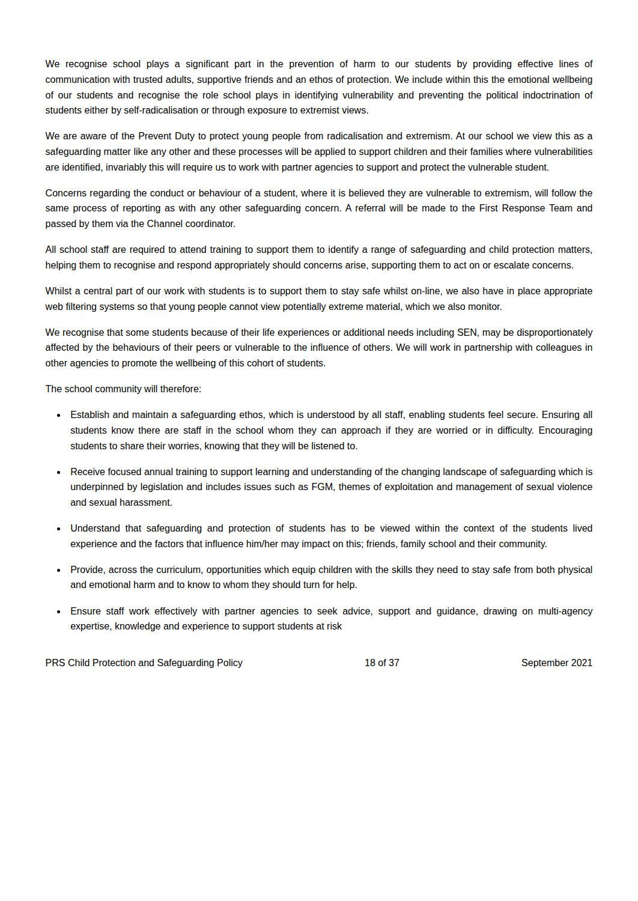We recognise school plays a significant part in the prevention of harm to our students by providing effective lines of communication with trusted adults, supportive friends and an ethos of protection. We include within this the emotional wellbeing of our students and recognise the role school plays in identifying vulnerability and preventing the political indoctrination of students either by self-radicalisation or through exposure to extremist views.
We are aware of the Prevent Duty to protect young people from radicalisation and extremism. At our school we view this as a safeguarding matter like any other and these processes will be applied to support children and their families where vulnerabilities are identified, invariably this will require us to work with partner agencies to support and protect the vulnerable student.
Concerns regarding the conduct or behaviour of a student, where it is believed they are vulnerable to extremism, will follow the same process of reporting as with any other safeguarding concern. A referral will be made to the First Response Team and passed by them via the Channel coordinator.
All school staff are required to attend training to support them to identify a range of safeguarding and child protection matters, helping them to recognise and respond appropriately should concerns arise, supporting them to act on or escalate concerns.
Whilst a central part of our work with students is to support them to stay safe whilst on-line, we also have in place appropriate web filtering systems so that young people cannot view potentially extreme material, which we also monitor.
We recognise that some students because of their life experiences or additional needs including SEN, may be disproportionately affected by the behaviours of their peers or vulnerable to the influence of others. We will work in partnership with colleagues in other agencies to promote the wellbeing of this cohort of students.
The school community will therefore:
Establish and maintain a safeguarding ethos, which is understood by all staff, enabling students feel secure. Ensuring all students know there are staff in the school whom they can approach if they are worried or in difficulty. Encouraging students to share their worries, knowing that they will be listened to.
Receive focused annual training to support learning and understanding of the changing landscape of safeguarding which is underpinned by legislation and includes issues such as FGM, themes of exploitation and management of sexual violence and sexual harassment.
Understand that safeguarding and protection of students has to be viewed within the context of the students lived experience and the factors that influence him/her may impact on this; friends, family school and their community.
Provide, across the curriculum, opportunities which equip children with the skills they need to stay safe from both physical and emotional harm and to know to whom they should turn for help.
Ensure staff work effectively with partner agencies to seek advice, support and guidance, drawing on multi-agency expertise, knowledge and experience to support students at risk
PRS Child Protection and Safeguarding Policy 18 of 37 September 2021